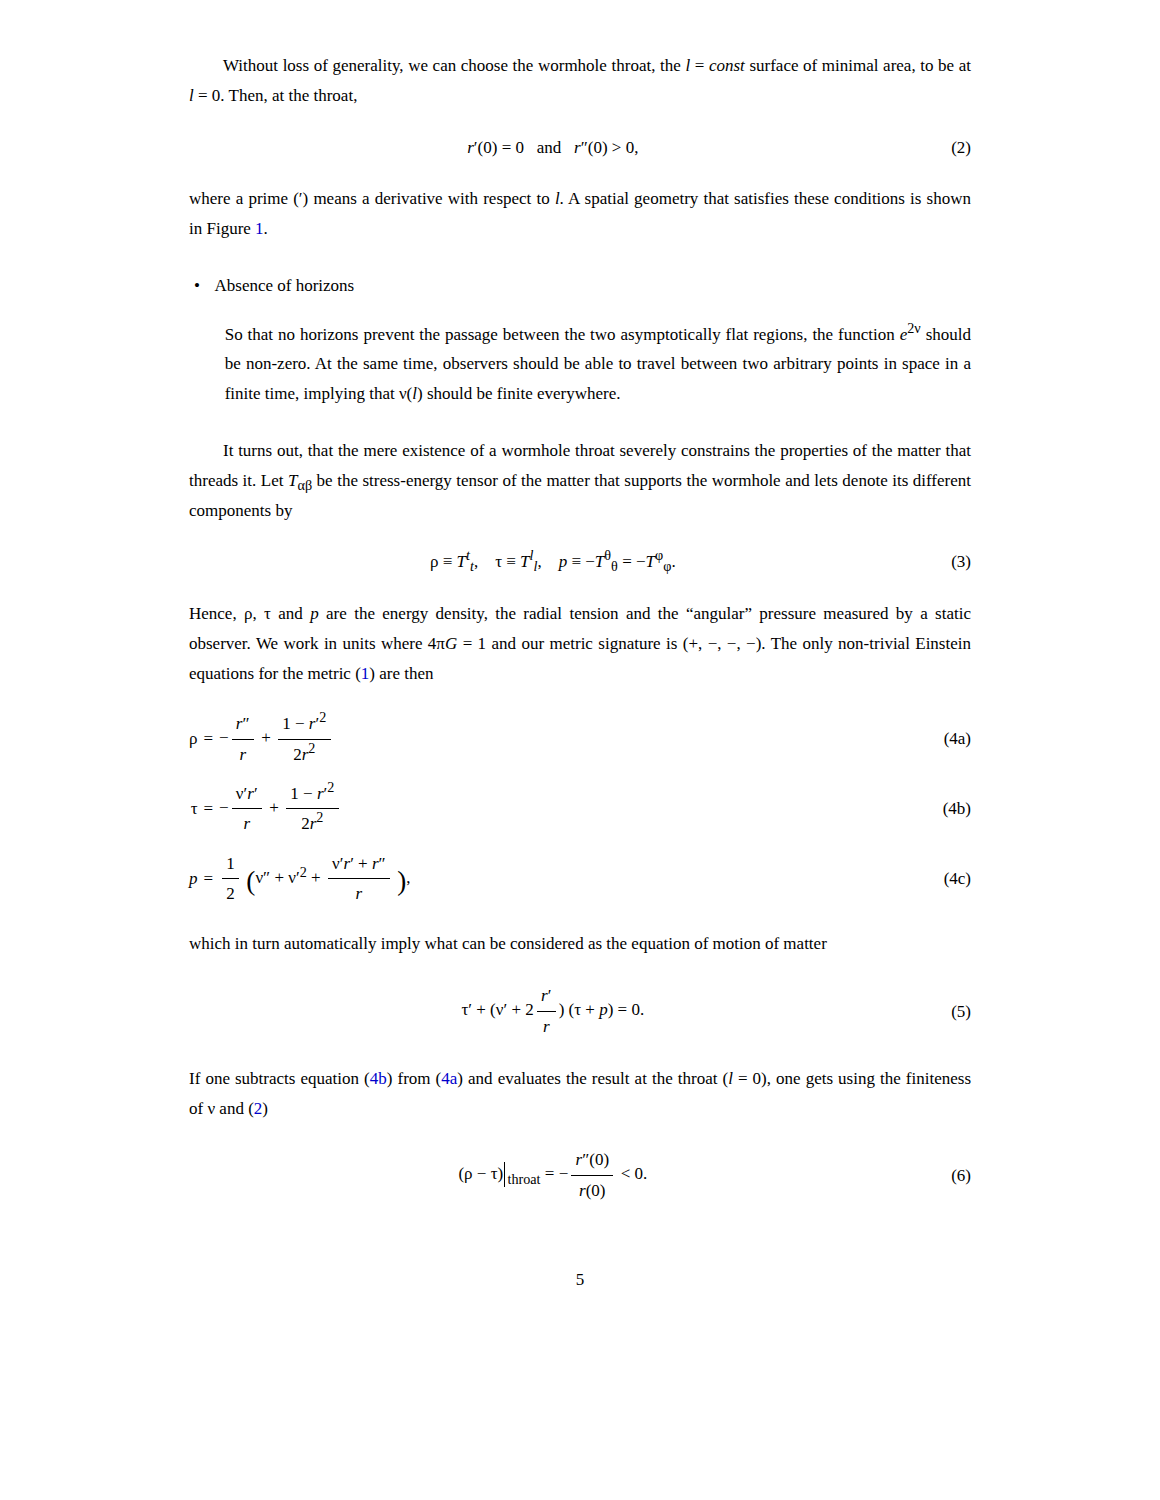Without loss of generality, we can choose the wormhole throat, the l = const surface of minimal area, to be at l = 0. Then, at the throat,
r′(0) = 0 and r″(0) > 0, (2)
where a prime (′) means a derivative with respect to l. A spatial geometry that satisfies these conditions is shown in Figure 1.
Absence of horizons
So that no horizons prevent the passage between the two asymptotically flat regions, the function e2ν should be non-zero. At the same time, observers should be able to travel between two arbitrary points in space in a finite time, implying that ν(l) should be finite everywhere.
It turns out, that the mere existence of a wormhole throat severely constrains the properties of the matter that threads it. Let Tαβ be the stress-energy tensor of the matter that supports the wormhole and lets denote its different components by
ρ ≡ Ttt, τ ≡ Tll, p ≡ −Tθθ = −Tφφ. (3)
Hence, ρ, τ and p are the energy density, the radial tension and the “angular” pressure measured by a static observer. We work in units where 4πG = 1 and our metric signature is (+, −, −, −). The only non-trivial Einstein equations for the metric (1) are then
ρ = −r″r + 1 − r′22r2 (4a) τ = −ν′r′r + 1 − r′22r2 (4b) p = 12 (ν″ + ν′2 + ν′r′ + r″r ), (4c)
which in turn automatically imply what can be considered as the equation of motion of matter
τ′ + (ν′ + 2r′r) (τ + p) = 0. (5)
If one subtracts equation (4b) from (4a) and evaluates the result at the throat (l = 0), one gets using the finiteness of ν and (2)
(ρ − τ)throat = −r″(0) r(0) < 0. (6)
5